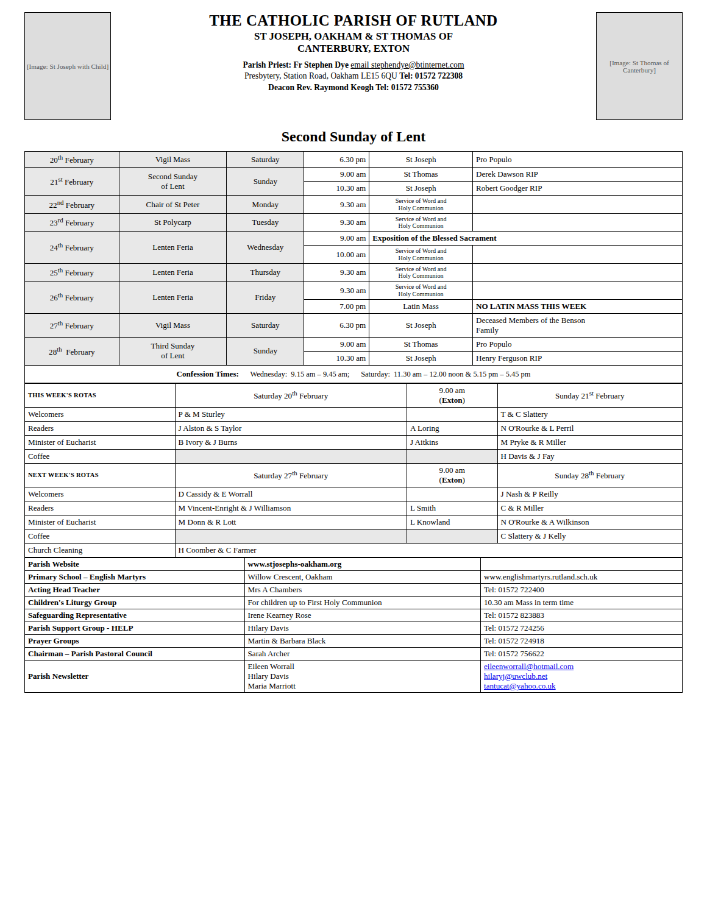[Image: St Joseph with Child]
THE CATHOLIC PARISH OF RUTLAND
ST JOSEPH, OAKHAM & ST THOMAS OF
CANTERBURY, EXTON
Parish Priest: Fr Stephen Dye email stephendye@btinternet.com
Presbytery, Station Road, Oakham LE15 6QU Tel: 01572 722308
Deacon Rev. Raymond Keogh Tel: 01572 755360
[Image: St Thomas of Canterbury]
Second Sunday of Lent
| 20 th February | Vigil Mass | Saturday | 6.30 pm | St Joseph | Pro Populo |
| 21 st February | Second Sunday of Lent | Sunday | 9.00 am | St Thomas | Derek Dawson RIP |
| 10.30 am | St Joseph | Robert Goodger RIP |
| 22 nd February | Chair of St Peter | Monday | 9.30 am | Service of Word and Holy Communion | |
| 23 rd February | St Polycarp | Tuesday | 9.30 am | Service of Word and Holy Communion | |
| 24 th February | Lenten Feria | Wednesday | 9.00 am | Exposition of the Blessed Sacrament |
| 10.00 am | Service of Word and Holy Communion | |
| 25 th February | Lenten Feria | Thursday | 9.30 am | Service of Word and Holy Communion | |
| 26 th February | Lenten Feria | Friday | 9.30 am | Service of Word and Holy Communion | |
| 7.00 pm | Latin Mass | NO LATIN MASS THIS WEEK |
| 27 th February | Vigil Mass | Saturday | 6.30 pm | St Joseph | Deceased Members of the Benson Family |
| 28 th February | Third Sunday of Lent | Sunday | 9.00 am | St Thomas | Pro Populo |
| 10.30 am | St Joseph | Henry Ferguson RIP |
| Confession Times: Wednesday: 9.15 am – 9.45 am; Saturday: 11.30 am – 12.00 noon & 5.15 pm – 5.45 pm |
| THIS WEEK'S ROTAS | Saturday 20 th February | 9.00 am ( Exton ) | Sunday 21 st February |
| Welcomers | P & M Sturley | | T & C Slattery |
| Readers | J Alston & S Taylor | A Loring | N O'Rourke & L Perril |
| Minister of Eucharist | B Ivory & J Burns | J Aitkins | M Pryke & R Miller |
| Coffee | | | H Davis & J Fay |
| NEXT WEEK'S ROTAS | Saturday 27 th February | 9.00 am ( Exton ) | Sunday 28 th February |
| Welcomers | D Cassidy & E Worrall | | J Nash & P Reilly |
| Readers | M Vincent-Enright & J Williamson | L Smith | C & R Miller |
| Minister of Eucharist | M Donn & R Lott | L Knowland | N O'Rourke & A Wilkinson |
| Coffee | | | C Slattery & J Kelly |
| Church Cleaning | H Coomber & C Farmer |
| Parish Website | www.stjosephs-oakham.org | |
| Primary School – English Martyrs | Willow Crescent, Oakham | www.englishmartyrs.rutland.sch.uk |
| Acting Head Teacher | Mrs A Chambers | Tel: 01572 722400 |
| Children's Liturgy Group | For children up to First Holy Communion | 10.30 am Mass in term time |
| Safeguarding Representative | Irene Kearney Rose | Tel: 01572 823883 |
| Parish Support Group - HELP | Hilary Davis | Tel: 01572 724256 |
| Prayer Groups | Martin & Barbara Black | Tel: 01572 724918 |
| Chairman – Parish Pastoral Council | Sarah Archer | Tel: 01572 756622 |
| Parish Newsletter | Eileen Worrall Hilary Davis Maria Marriott | eileenworrall@hotmail.com hilaryj@uwclub.net tantucat@yahoo.co.uk |